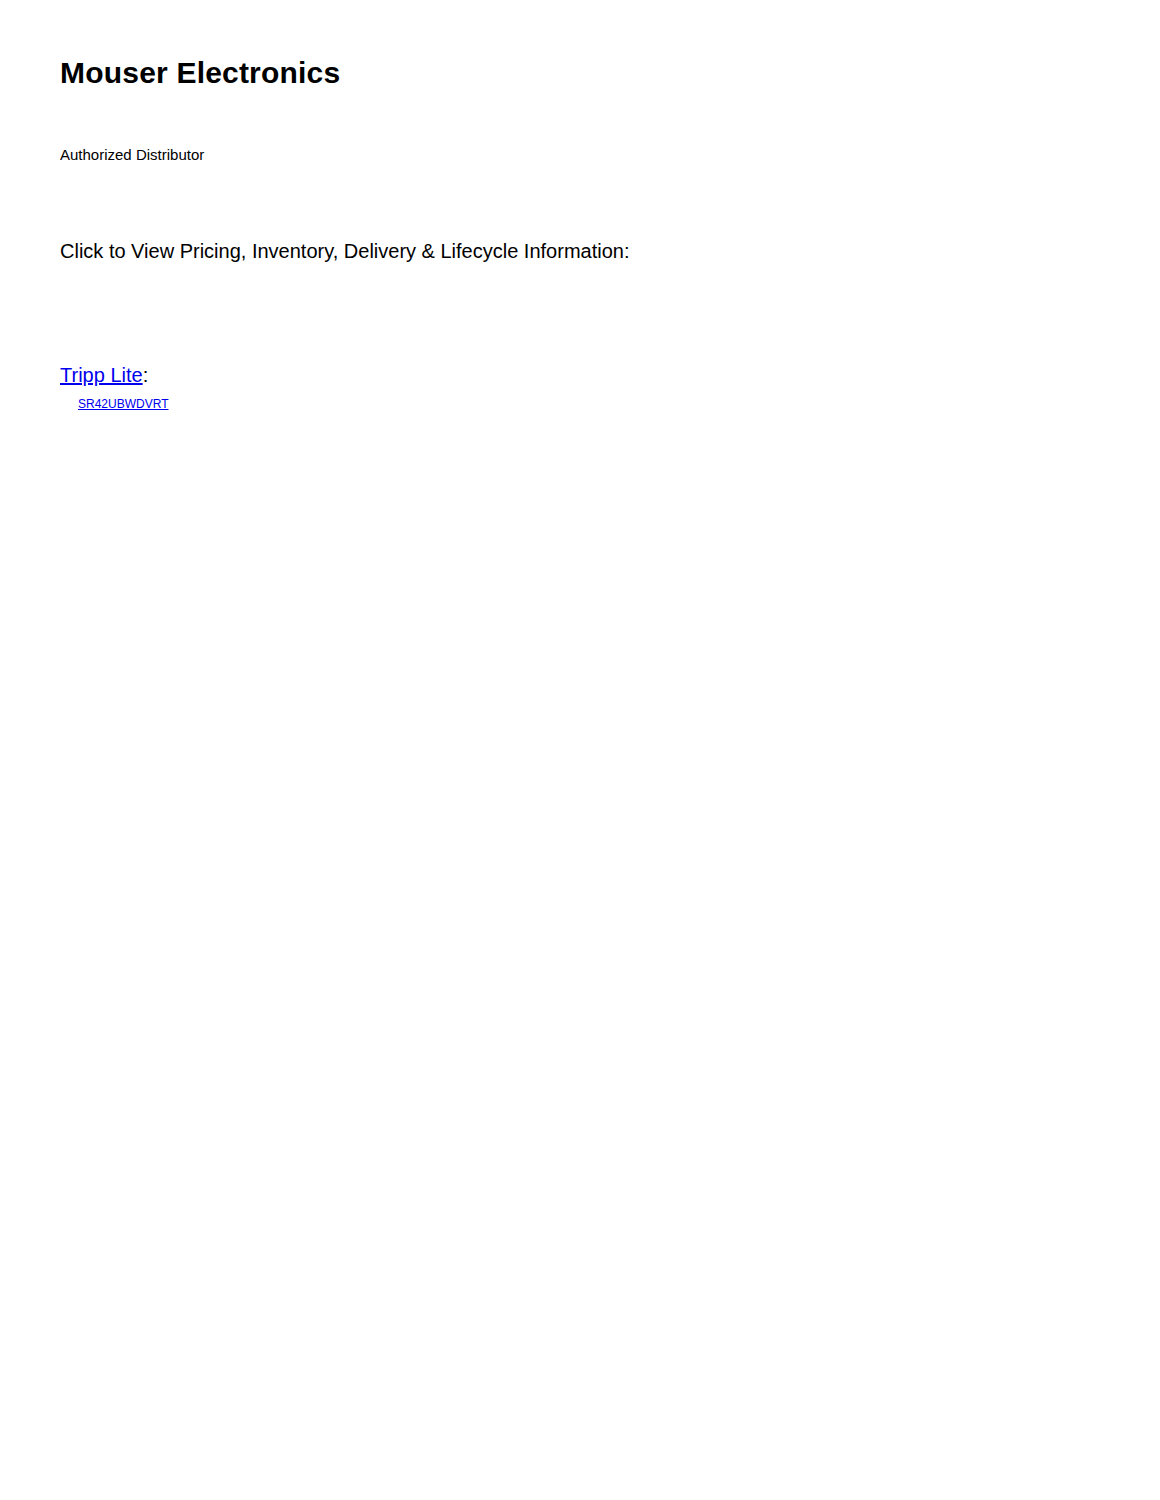Mouser Electronics
Authorized Distributor
Click to View Pricing, Inventory, Delivery & Lifecycle Information:
Tripp Lite:
SR42UBWDVRT